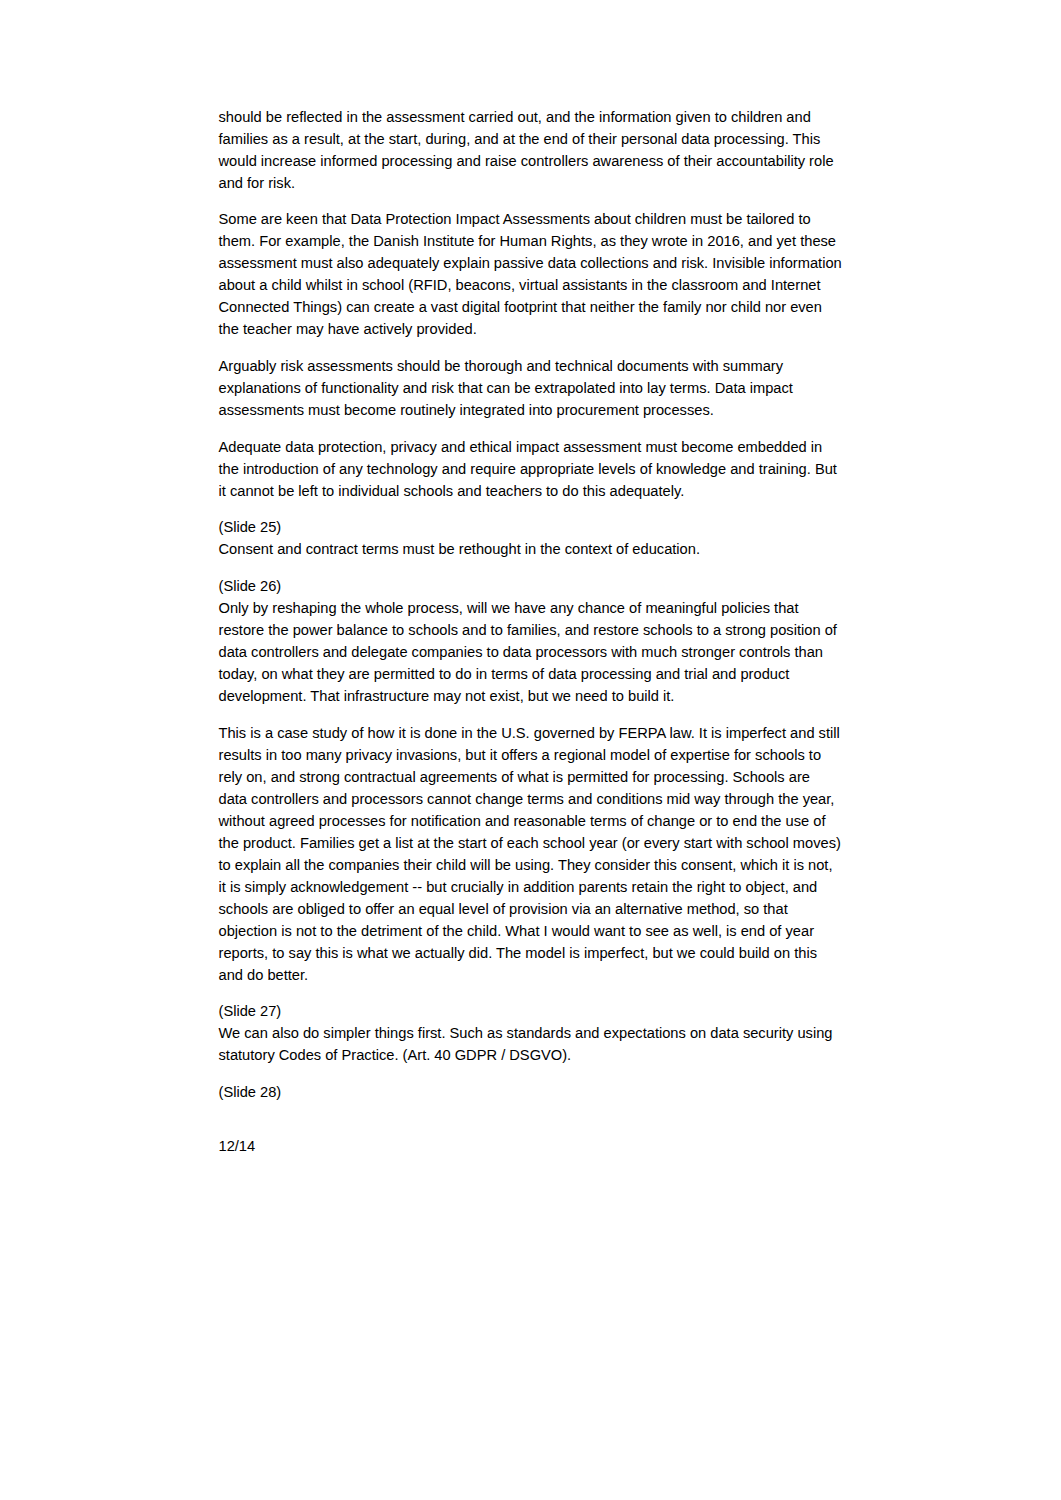should be reflected in the assessment carried out, and the information given to children and families as a result, at the start, during, and at the end of their personal data processing. This would increase informed processing and raise controllers awareness of their accountability role and for risk.
Some are keen that Data Protection Impact Assessments about children must be tailored to them. For example, the Danish Institute for Human Rights, as they wrote in 2016, and yet these assessment must also adequately explain passive data collections and risk. Invisible information about a child whilst in school (RFID, beacons, virtual assistants in the classroom and Internet Connected Things) can create a vast digital footprint that neither the family nor child nor even the teacher may have actively provided.
Arguably risk assessments should be thorough and technical documents with summary explanations of functionality and risk that can be extrapolated into lay terms. Data impact assessments must become routinely integrated into procurement processes.
Adequate data protection, privacy and ethical impact assessment must become embedded in the introduction of any technology and require appropriate levels of knowledge and training. But it cannot be left to individual schools and teachers to do this adequately.
(Slide 25)
Consent and contract terms must be rethought in the context of education.
(Slide 26)
Only by reshaping the whole process, will we have any chance of meaningful policies that restore the power balance to schools and to families, and restore schools to a strong position of data controllers and delegate companies to data processors with much stronger controls than today, on what they are permitted to do in terms of data processing and trial and product development. That infrastructure may not exist, but we need to build it.
This is a case study of how it is done in the U.S. governed by FERPA law. It is imperfect and still results in too many privacy invasions, but it offers a regional model of expertise for schools to rely on, and strong contractual agreements of what is permitted for processing. Schools are data controllers and processors cannot change terms and conditions mid way through the year, without agreed processes for notification and reasonable terms of change or to end the use of the product. Families get a list at the start of each school year (or every start with school moves) to explain all the companies their child will be using. They consider this consent, which it is not, it is simply acknowledgement -- but crucially in addition parents retain the right to object, and schools are obliged to offer an equal level of provision via an alternative method, so that objection is not to the detriment of the child. What I would want to see as well, is end of year reports, to say this is what we actually did. The model is imperfect, but we could build on this and do better.
(Slide 27)
We can also do simpler things first. Such as standards and expectations on data security using statutory Codes of Practice. (Art. 40 GDPR / DSGVO).
(Slide 28)
12/14